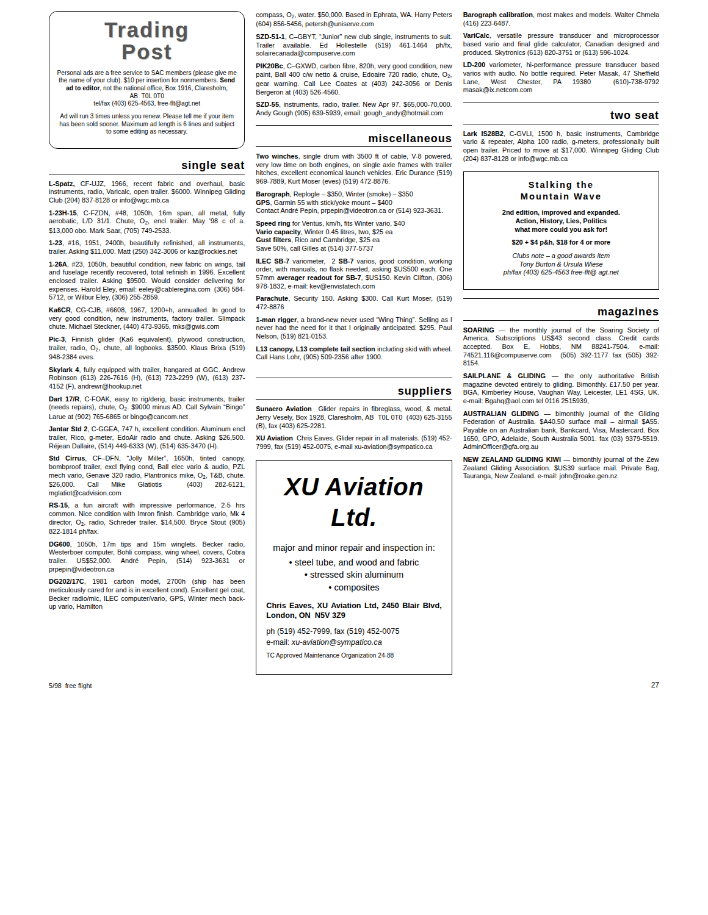Trading
Post
Personal ads are a free service to SAC members (please give me the name of your club). $10 per insertion for nonmembers. Send ad to editor, not the national office, Box 1916, Claresholm, AB T0L 0T0
tel/fax (403) 625-4563, free-flt@agt.net
Ad will run 3 times unless you renew. Please tell me if your item has been sold sooner. Maximum ad length is 6 lines and subject to some editing as necessary.
single seat
L-Spatz, CF-UJZ, 1966, recent fabric and overhaul, basic instruments, radio, Varicalc, open trailer. $6000. Winnipeg Gliding Club (204) 837-8128 or info@wgc.mb.ca
1-23H-15, C-FZDN, #48, 1050h, 16m span, all metal, fully aerobatic, L/D 31/1. Chute, O2, encl trailer. May '98 c of a. $13,000 obo. Mark Saar, (705) 749-2533.
1-23, #16, 1951, 2400h, beautifully refinished, all instruments, trailer. Asking $11,000. Matt (250) 342-3006 or kaz@rockies.net
1-26A, #23, 1050h, beautiful condition, new fabric on wings, tail and fuselage recently recovered, total refinish in 1996. Excellent enclosed trailer. Asking $9500. Would consider delivering for expenses. Harold Eley, email: eeley@cableregina.com (306) 584-5712, or Wilbur Eley, (306) 255-2859.
Ka6CR, CG-CJB, #6608, 1967, 1200+h, annualled. In good to very good condition, new instruments, factory trailer. Slimpack chute. Michael Steckner, (440) 473-9365, mks@gwis.com
Pic-3, Finnish glider (Ka6 equivalent), plywood construction, trailer, radio, O2, chute, all logbooks. $3500. Klaus Brixa (519) 948-2384 eves.
Skylark 4, fully equipped with trailer, hangared at GGC. Andrew Robinson (613) 226-7616 (H), (613) 723-2299 (W), (613) 237-4152 (F), andrewr@hookup.net
Dart 17/R, C-FOAK, easy to rig/derig, basic instruments, trailer (needs repairs), chute, O2. $9000 minus AD. Call Sylvain “Bingo” Larue at (902) 765-6865 or bingo@cancom.net
Jantar Std 2, C-GGEA, 747 h, excellent condition. Aluminum encl trailer, Rico, g-meter, EdoAir radio and chute. Asking $26,500. Réjean Dallaire, (514) 449-6333 (W), (514) 635-3470 (H).
Std Cirrus, CF–DFN, “Jolly Miller”, 1650h, tinted canopy, bombproof trailer, excl flying cond, Ball elec vario & audio, PZL mech vario, Genave 320 radio, Plantronics mike, O2, T&B, chute. $26,000. Call Mike Glatiotis (403) 282-6121, mglatiot@cadvision.com
RS-15, a fun aircraft with impressive performance, 2-5 hrs common. Nice condition with Imron finish. Cambridge vario, Mk 4 director, O2, radio, Schreder trailer. $14,500. Bryce Stout (905) 822-1814 ph/fax.
DG600, 1050h, 17m tips and 15m winglets. Becker radio, Westerboer computer, Bohli compass, wing wheel, covers, Cobra trailer. US$52,000. André Pepin, (514) 923-3631 or prpepin@videotron.ca
DG202/17C, 1981 carbon model, 2700h (ship has been meticulously cared for and is in excellent cond). Excellent gel coat, Becker radio/mic, ILEC computer/vario, GPS, Winter mech back-up vario, Hamilton
compass, O2, water. $50,000. Based in Ephrata, WA. Harry Peters (604) 856-5456, petersh@uniserve.com
SZD-51-1, C–GBYT, “Junior” new club single, instruments to suit. Trailer available. Ed Hollestelle (519) 461-1464 ph/fx, solairecanada@compuserve.com
PIK20Bc, C–GXWD, carbon fibre, 820h, very good condition, new paint, Ball 400 c/w netto & cruise, Edoaire 720 radio, chute, O2, gear warning. Call Lee Coates at (403) 242-3056 or Denis Bergeron at (403) 526-4560.
SZD-55, instruments, radio, trailer. New Apr 97. $65,000-70,000. Andy Gough (905) 639-5939, email: gough_andy@hotmail.com
miscellaneous
Two winches, single drum with 3500 ft of cable, V-8 powered, very low time on both engines, on single axle frames with trailer hitches, excellent economical launch vehicles. Eric Durance (519) 969-7889, Kurt Moser (eves) (519) 472-8876.
Barograph, Replogle – $350, Winter (smoke) – $350
GPS, Garmin 55 with stick/yoke mount – $400
Contact André Pepin, prpepin@videotron.ca or (514) 923-3631.
Speed ring for Ventus, km/h, fits Winter vario, $40
Vario capacity, Winter 0.45 litres, two, $25 ea
Gust filters, Rico and Cambridge, $25 ea
Save 50%, call Gilles at (514) 377-5737
ILEC SB-7 variometer, 2 SB-7 varios, good condition, working order, with manuals, no flask needed, asking $US500 each. One 57mm averager readout for SB-7, $US150. Kevin Clifton, (306) 978-1832, e-mail: kev@envistatech.com
Parachute, Security 150. Asking $300. Call Kurt Moser, (519) 472-8876
1-man rigger, a brand-new never used “Wing Thing”. Selling as I never had the need for it that I originally anticipated. $295. Paul Nelson, (519) 821-0153.
L13 canopy, L13 complete tail section including skid with wheel. Call Hans Lohr, (905) 509-2356 after 1900.
suppliers
Sunaero Aviation Glider repairs in fibreglass, wood, & metal. Jerry Vesely, Box 1928, Claresholm, AB T0L 0T0 (403) 625-3155 (B), fax (403) 625-2281.
XU Aviation Chris Eaves. Glider repair in all materials. (519) 452-7999, fax (519) 452-0075, e-mail xu-aviation@sympatico.ca
XU Aviation Ltd.
major and minor repair and inspection in:
• steel tube, and wood and fabric
• stressed skin aluminum
• composites
Chris Eaves, XU Aviation Ltd, 2450 Blair Blvd, London, ON N5V 3Z9
ph (519) 452-7999, fax (519) 452-0075
e-mail: xu-aviation@sympatico.ca
TC Approved Maintenance Organization 24-88
Barograph calibration, most makes and models. Walter Chmela (416) 223-6487.
VariCalc, versatile pressure transducer and microprocessor based vario and final glide calculator, Canadian designed and produced. Skytronics (613) 820-3751 or (613) 596-1024.
LD-200 variometer, hi-performance pressure transducer based varios with audio. No bottle required. Peter Masak, 47 Sheffield Lane, West Chester, PA 19380 (610)-738-9792 masak@ix.netcom.com
two seat
Lark IS28B2, C-GVLI, 1500 h, basic instruments, Cambridge vario & repeater, Alpha 100 radio, g-meters, professionally built open trailer. Priced to move at $17,000. Winnipeg Gliding Club (204) 837-8128 or info@wgc.mb.ca
Stalking the
Mountain Wave
2nd edition, improved and expanded.
Action, History, Lies, Politics
what more could you ask for!
$20 + $4 p&h, $18 for 4 or more
Clubs note – a good awards item
Tony Burton & Ursula Wiese
ph/fax (403) 625-4563 free-flt@ agt.net
magazines
SOARING — the monthly journal of the Soaring Society of America. Subscriptions US$43 second class. Credit cards accepted. Box E, Hobbs, NM 88241-7504. e-mail: 74521.116@compuserve.com (505) 392-1177 fax (505) 392-8154.
SAILPLANE & GLIDING — the only authoritative British magazine devoted entirely to gliding. Bimonthly. £17.50 per year. BGA, Kimberley House, Vaughan Way, Leicester, LE1 4SG, UK. e-mail: Bgahq@aol.com tel 0116 2515939,
AUSTRALIAN GLIDING — bimonthly journal of the Gliding Federation of Australia. $A40.50 surface mail – airmail $A55. Payable on an Australian bank, Bankcard, Visa, Mastercard. Box 1650, GPO, Adelaide, South Australia 5001. fax (03) 9379-5519. AdminOfficer@gfa.org.au
NEW ZEALAND GLIDING KIWI — bimonthly journal of the Zew Zealand Gliding Association. $US39 surface mail. Private Bag, Tauranga, New Zealand. e-mail: john@roake.gen.nz
5/98 free flight
27